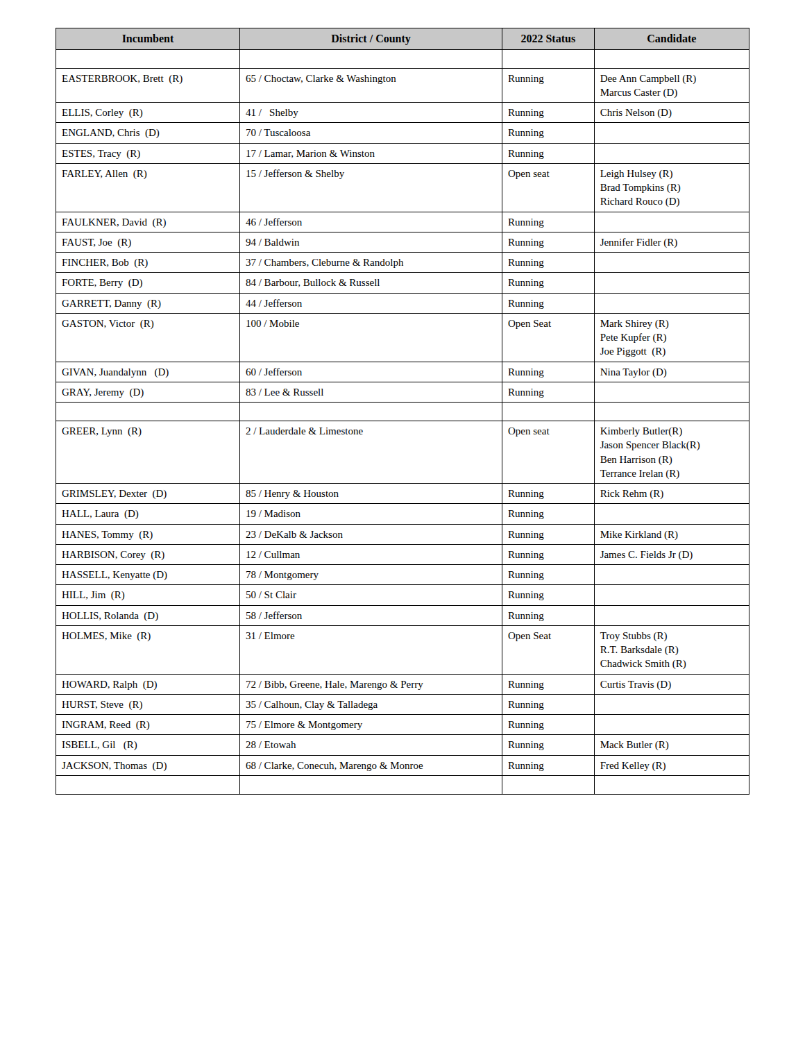| Incumbent | District / County | 2022 Status | Candidate |
| --- | --- | --- | --- |
| EASTERBROOK, Brett (R) | 65 / Choctaw, Clarke & Washington | Running | Dee Ann Campbell (R) Marcus Caster (D) |
| ELLIS, Corley (R) | 41 / Shelby | Running | Chris Nelson (D) |
| ENGLAND, Chris (D) | 70 / Tuscaloosa | Running | |
| ESTES, Tracy (R) | 17 / Lamar, Marion & Winston | Running | |
| FARLEY, Allen (R) | 15 / Jefferson & Shelby | Open seat | Leigh Hulsey (R) Brad Tompkins (R) Richard Rouco (D) |
| FAULKNER, David (R) | 46 / Jefferson | Running | |
| FAUST, Joe (R) | 94 / Baldwin | Running | Jennifer Fidler (R) |
| FINCHER, Bob (R) | 37 / Chambers, Cleburne & Randolph | Running | |
| FORTE, Berry (D) | 84 / Barbour, Bullock & Russell | Running | |
| GARRETT, Danny (R) | 44 / Jefferson | Running | |
| GASTON, Victor (R) | 100 / Mobile | Open Seat | Mark Shirey (R) Pete Kupfer (R) Joe Piggott (R) |
| GIVAN, Juandalynn (D) | 60 / Jefferson | Running | Nina Taylor (D) |
| GRAY, Jeremy (D) | 83 / Lee & Russell | Running | |
| GREER, Lynn (R) | 2 / Lauderdale & Limestone | Open seat | Kimberly Butler(R) Jason Spencer Black(R) Ben Harrison (R) Terrance Irelan (R) |
| GRIMSLEY, Dexter (D) | 85 / Henry & Houston | Running | Rick Rehm (R) |
| HALL, Laura (D) | 19 / Madison | Running | |
| HANES, Tommy (R) | 23 / DeKalb & Jackson | Running | Mike Kirkland (R) |
| HARBISON, Corey (R) | 12 / Cullman | Running | James C. Fields Jr (D) |
| HASSELL, Kenyatte (D) | 78 / Montgomery | Running | |
| HILL, Jim (R) | 50 / St Clair | Running | |
| HOLLIS, Rolanda (D) | 58 / Jefferson | Running | |
| HOLMES, Mike (R) | 31 / Elmore | Open Seat | Troy Stubbs (R) R.T. Barksdale (R) Chadwick Smith (R) |
| HOWARD, Ralph (D) | 72 / Bibb, Greene, Hale, Marengo & Perry | Running | Curtis Travis (D) |
| HURST, Steve (R) | 35 / Calhoun, Clay & Talladega | Running | |
| INGRAM, Reed (R) | 75 / Elmore & Montgomery | Running | |
| ISBELL, Gil (R) | 28 / Etowah | Running | Mack Butler (R) |
| JACKSON, Thomas (D) | 68 / Clarke, Conecuh, Marengo & Monroe | Running | Fred Kelley (R) |